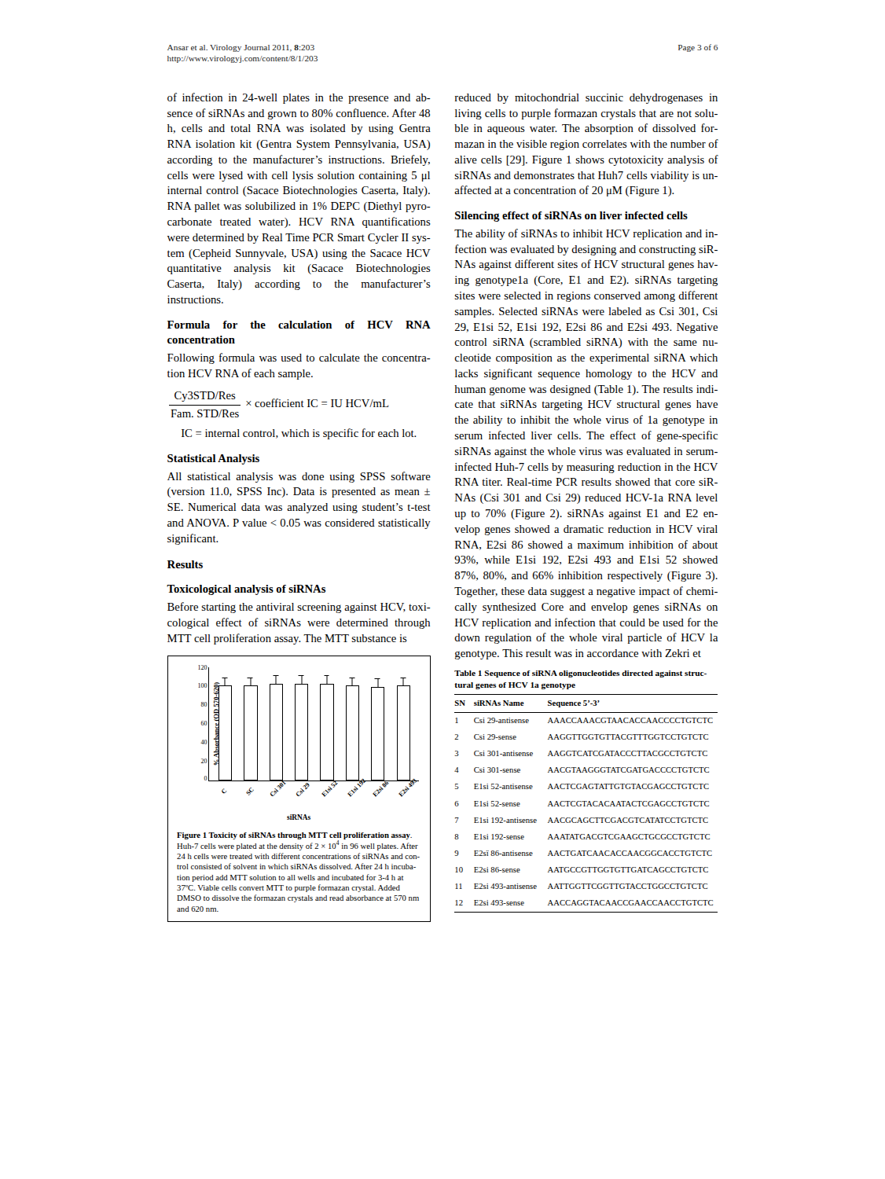Ansar et al. Virology Journal 2011, 8:203
http://www.virologyj.com/content/8/1/203
Page 3 of 6
of infection in 24-well plates in the presence and absence of siRNAs and grown to 80% confluence. After 48 h, cells and total RNA was isolated by using Gentra RNA isolation kit (Gentra System Pennsylvania, USA) according to the manufacturer’s instructions. Briefely, cells were lysed with cell lysis solution containing 5 μl internal control (Sacace Biotechnologies Caserta, Italy). RNA pallet was solubilized in 1% DEPC (Diethyl pyrocarbonate treated water). HCV RNA quantifications were determined by Real Time PCR Smart Cycler II system (Cepheid Sunnyvale, USA) using the Sacace HCV quantitative analysis kit (Sacace Biotechnologies Caserta, Italy) according to the manufacturer’s instructions.
Formula for the calculation of HCV RNA concentration
Following formula was used to calculate the concentration HCV RNA of each sample.
Cy3STD/Res Fam. STD/Res × coefficient IC = IU HCV/mL
IC = internal control, which is specific for each lot.
Statistical Analysis
All statistical analysis was done using SPSS software (version 11.0, SPSS Inc). Data is presented as mean ± SE. Numerical data was analyzed using student’s t-test and ANOVA. P value < 0.05 was considered statistically significant.
Results
Toxicological analysis of siRNAs
Before starting the antiviral screening against HCV, toxicological effect of siRNAs were determined through MTT cell proliferation assay. The MTT substance is
% Absorbance (OD 570-620)
120 100 80 60 40 20 0
C SC Csi 301 Csi 29 E1si 52 E1si 192 E2si 86 E2si 493
siRNAs
Figure 1 Toxicity of siRNAs through MTT cell proliferation assay. Huh-7 cells were plated at the density of 2 × 104 in 96 well plates. After 24 h cells were treated with different concentrations of siRNAs and control consisted of solvent in which siRNAs dissolved. After 24 h incubation period add MTT solution to all wells and incubated for 3-4 h at 37ºC. Viable cells convert MTT to purple formazan crystal. Added DMSO to dissolve the formazan crystals and read absorbance at 570 nm and 620 nm.
reduced by mitochondrial succinic dehydrogenases in living cells to purple formazan crystals that are not soluble in aqueous water. The absorption of dissolved formazan in the visible region correlates with the number of alive cells [29]. Figure 1 shows cytotoxicity analysis of siRNAs and demonstrates that Huh7 cells viability is unaffected at a concentration of 20 μM (Figure 1).
Silencing effect of siRNAs on liver infected cells
The ability of siRNAs to inhibit HCV replication and infection was evaluated by designing and constructing siRNAs against different sites of HCV structural genes having genotype1a (Core, E1 and E2). siRNAs targeting sites were selected in regions conserved among different samples. Selected siRNAs were labeled as Csi 301, Csi 29, E1si 52, E1si 192, E2si 86 and E2si 493. Negative control siRNA (scrambled siRNA) with the same nucleotide composition as the experimental siRNA which lacks significant sequence homology to the HCV and human genome was designed (Table 1). The results indicate that siRNAs targeting HCV structural genes have the ability to inhibit the whole virus of 1a genotype in serum infected liver cells. The effect of gene-specific siRNAs against the whole virus was evaluated in serum-infected Huh-7 cells by measuring reduction in the HCV RNA titer. Real-time PCR results showed that core siRNAs (Csi 301 and Csi 29) reduced HCV-1a RNA level up to 70% (Figure 2). siRNAs against E1 and E2 envelop genes showed a dramatic reduction in HCV viral RNA, E2si 86 showed a maximum inhibition of about 93%, while E1si 192, E2si 493 and E1si 52 showed 87%, 80%, and 66% inhibition respectively (Figure 3). Together, these data suggest a negative impact of chemically synthesized Core and envelop genes siRNAs on HCV replication and infection that could be used for the down regulation of the whole viral particle of HCV la genotype. This result was in accordance with Zekri et
Table 1 Sequence of siRNA oligonucleotides directed against structural genes of HCV 1a genotype
| SN | siRNAs Name | Sequence 5’-3’ |
| --- | --- | --- |
| 1 | Csi 29-antisense | AAACCAAACGTAACACCAACCCCTGTCTC |
| 2 | Csi 29-sense | AAGGTTGGTGTTACGTTTGGTCCTGTCTC |
| 3 | Csi 301-antisense | AAGGTCATCGATACCCTTACGCCTGTCTC |
| 4 | Csi 301-sense | AACGTAAGGGTATCGATGACCCCTGTCTC |
| 5 | E1si 52-antisense | AACTCGAGTATTGTGTACGAGCCTGTCTC |
| 6 | E1si 52-sense | AACTCGTACACAATACTCGAGCCTGTCTC |
| 7 | E1si 192-antisense | AACGCAGCTTCGACGTCATATCCTGTCTC |
| 8 | E1si 192-sense | AAATATGACGTCGAAGCTGCGCCTGTCTC |
| 9 | E2sï 86-antisense | AACTGATCAACACCAACGGCACCTGTCTC |
| 10 | E2si 86-sense | AATGCCGTTGGTGTTGATCAGCCTGTCTC |
| 11 | E2si 493-antisense | AATTGGTTCGGTTGTACCTGGCCTGTCTC |
| 12 | E2si 493-sense | AACCAGGTACAACCGAACCAACCTGTCTC |